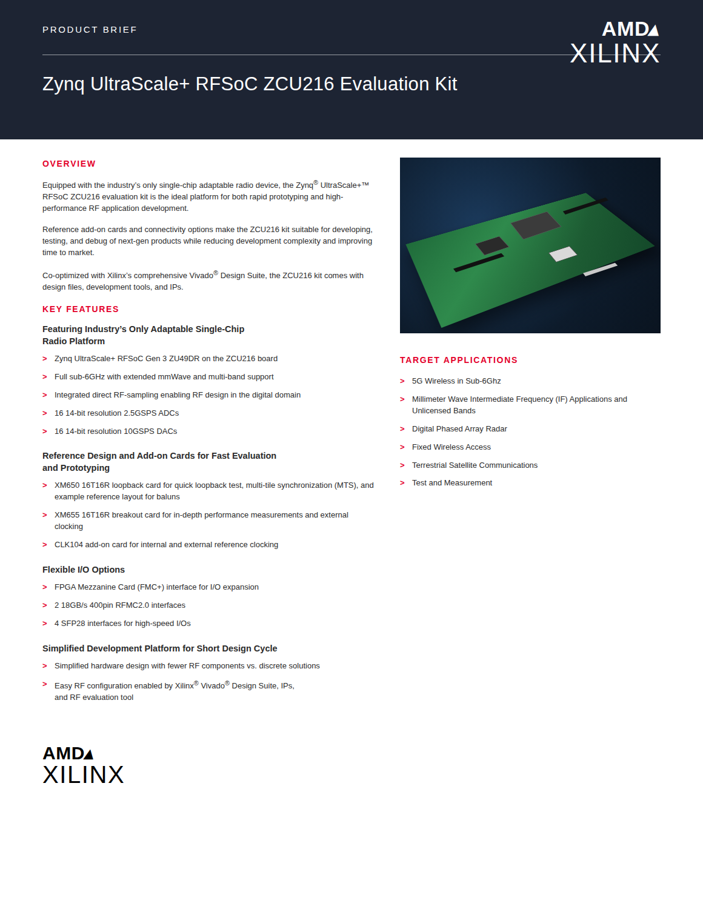Product Brief
AMD▴ XILINX
Zynq UltraScale+ RFSoC ZCU216 Evaluation Kit
Overview
Equipped with the industry’s only single-chip adaptable radio device, the Zynq® UltraScale+™ RFSoC ZCU216 evaluation kit is the ideal platform for both rapid prototyping and high-performance RF application development.
Reference add-on cards and connectivity options make the ZCU216 kit suitable for developing, testing, and debug of next-gen products while reducing development complexity and improving time to market.
Co-optimized with Xilinx’s comprehensive Vivado® Design Suite, the ZCU216 kit comes with design files, development tools, and IPs.
Key Features
Featuring Industry’s Only Adaptable Single-Chip
Radio Platform
Zynq UltraScale+ RFSoC Gen 3 ZU49DR on the ZCU216 board
Full sub-6GHz with extended mmWave and multi-band support
Integrated direct RF-sampling enabling RF design in the digital domain
16 14-bit resolution 2.5GSPS ADCs
16 14-bit resolution 10GSPS DACs
Reference Design and Add-on Cards for Fast Evaluation
and Prototyping
XM650 16T16R loopback card for quick loopback test, multi-tile synchronization (MTS), and example reference layout for baluns
XM655 16T16R breakout card for in-depth performance measurements and external clocking
CLK104 add-on card for internal and external reference clocking
Flexible I/O Options
FPGA Mezzanine Card (FMC+) interface for I/O expansion
2 18GB/s 400pin RFMC2.0 interfaces
4 SFP28 interfaces for high-speed I/Os
Simplified Development Platform for Short Design Cycle
Simplified hardware design with fewer RF components vs. discrete solutions
Easy RF configuration enabled by Xilinx® Vivado® Design Suite, IPs,
and RF evaluation tool
Target Applications
5G Wireless in Sub-6Ghz
Millimeter Wave Intermediate Frequency (IF) Applications and Unlicensed Bands
Digital Phased Array Radar
Fixed Wireless Access
Terrestrial Satellite Communications
Test and Measurement
AMD▴ XILINX